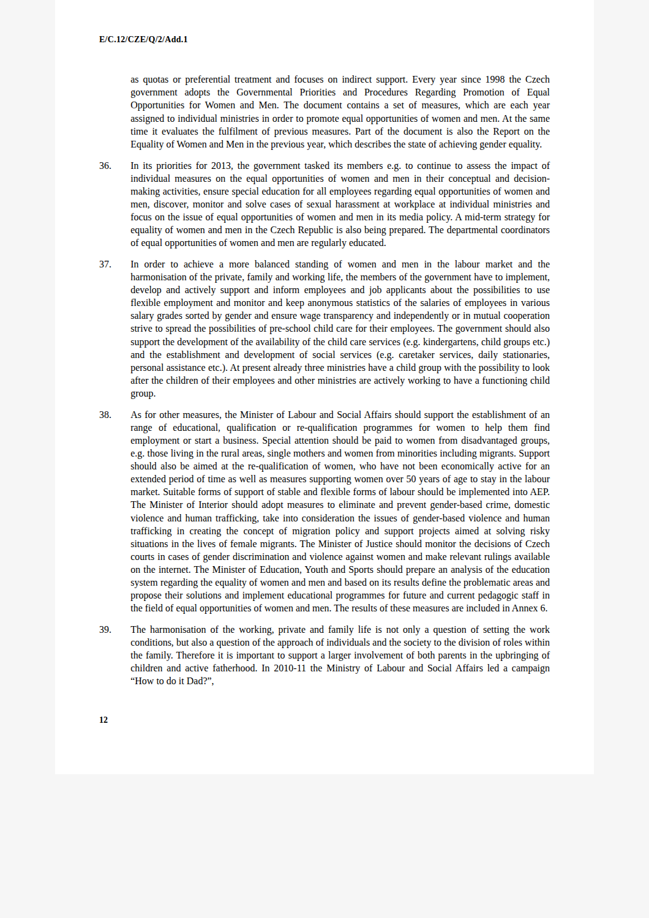E/C.12/CZE/Q/2/Add.1
as quotas or preferential treatment and focuses on indirect support. Every year since 1998 the Czech government adopts the Governmental Priorities and Procedures Regarding Promotion of Equal Opportunities for Women and Men. The document contains a set of measures, which are each year assigned to individual ministries in order to promote equal opportunities of women and men. At the same time it evaluates the fulfilment of previous measures. Part of the document is also the Report on the Equality of Women and Men in the previous year, which describes the state of achieving gender equality.
36. In its priorities for 2013, the government tasked its members e.g. to continue to assess the impact of individual measures on the equal opportunities of women and men in their conceptual and decision-making activities, ensure special education for all employees regarding equal opportunities of women and men, discover, monitor and solve cases of sexual harassment at workplace at individual ministries and focus on the issue of equal opportunities of women and men in its media policy. A mid-term strategy for equality of women and men in the Czech Republic is also being prepared. The departmental coordinators of equal opportunities of women and men are regularly educated.
37. In order to achieve a more balanced standing of women and men in the labour market and the harmonisation of the private, family and working life, the members of the government have to implement, develop and actively support and inform employees and job applicants about the possibilities to use flexible employment and monitor and keep anonymous statistics of the salaries of employees in various salary grades sorted by gender and ensure wage transparency and independently or in mutual cooperation strive to spread the possibilities of pre-school child care for their employees. The government should also support the development of the availability of the child care services (e.g. kindergartens, child groups etc.) and the establishment and development of social services (e.g. caretaker services, daily stationaries, personal assistance etc.). At present already three ministries have a child group with the possibility to look after the children of their employees and other ministries are actively working to have a functioning child group.
38. As for other measures, the Minister of Labour and Social Affairs should support the establishment of an range of educational, qualification or re-qualification programmes for women to help them find employment or start a business. Special attention should be paid to women from disadvantaged groups, e.g. those living in the rural areas, single mothers and women from minorities including migrants. Support should also be aimed at the re-qualification of women, who have not been economically active for an extended period of time as well as measures supporting women over 50 years of age to stay in the labour market. Suitable forms of support of stable and flexible forms of labour should be implemented into AEP. The Minister of Interior should adopt measures to eliminate and prevent gender-based crime, domestic violence and human trafficking, take into consideration the issues of gender-based violence and human trafficking in creating the concept of migration policy and support projects aimed at solving risky situations in the lives of female migrants. The Minister of Justice should monitor the decisions of Czech courts in cases of gender discrimination and violence against women and make relevant rulings available on the internet. The Minister of Education, Youth and Sports should prepare an analysis of the education system regarding the equality of women and men and based on its results define the problematic areas and propose their solutions and implement educational programmes for future and current pedagogic staff in the field of equal opportunities of women and men. The results of these measures are included in Annex 6.
39. The harmonisation of the working, private and family life is not only a question of setting the work conditions, but also a question of the approach of individuals and the society to the division of roles within the family. Therefore it is important to support a larger involvement of both parents in the upbringing of children and active fatherhood. In 2010-11 the Ministry of Labour and Social Affairs led a campaign “How to do it Dad?”,
12